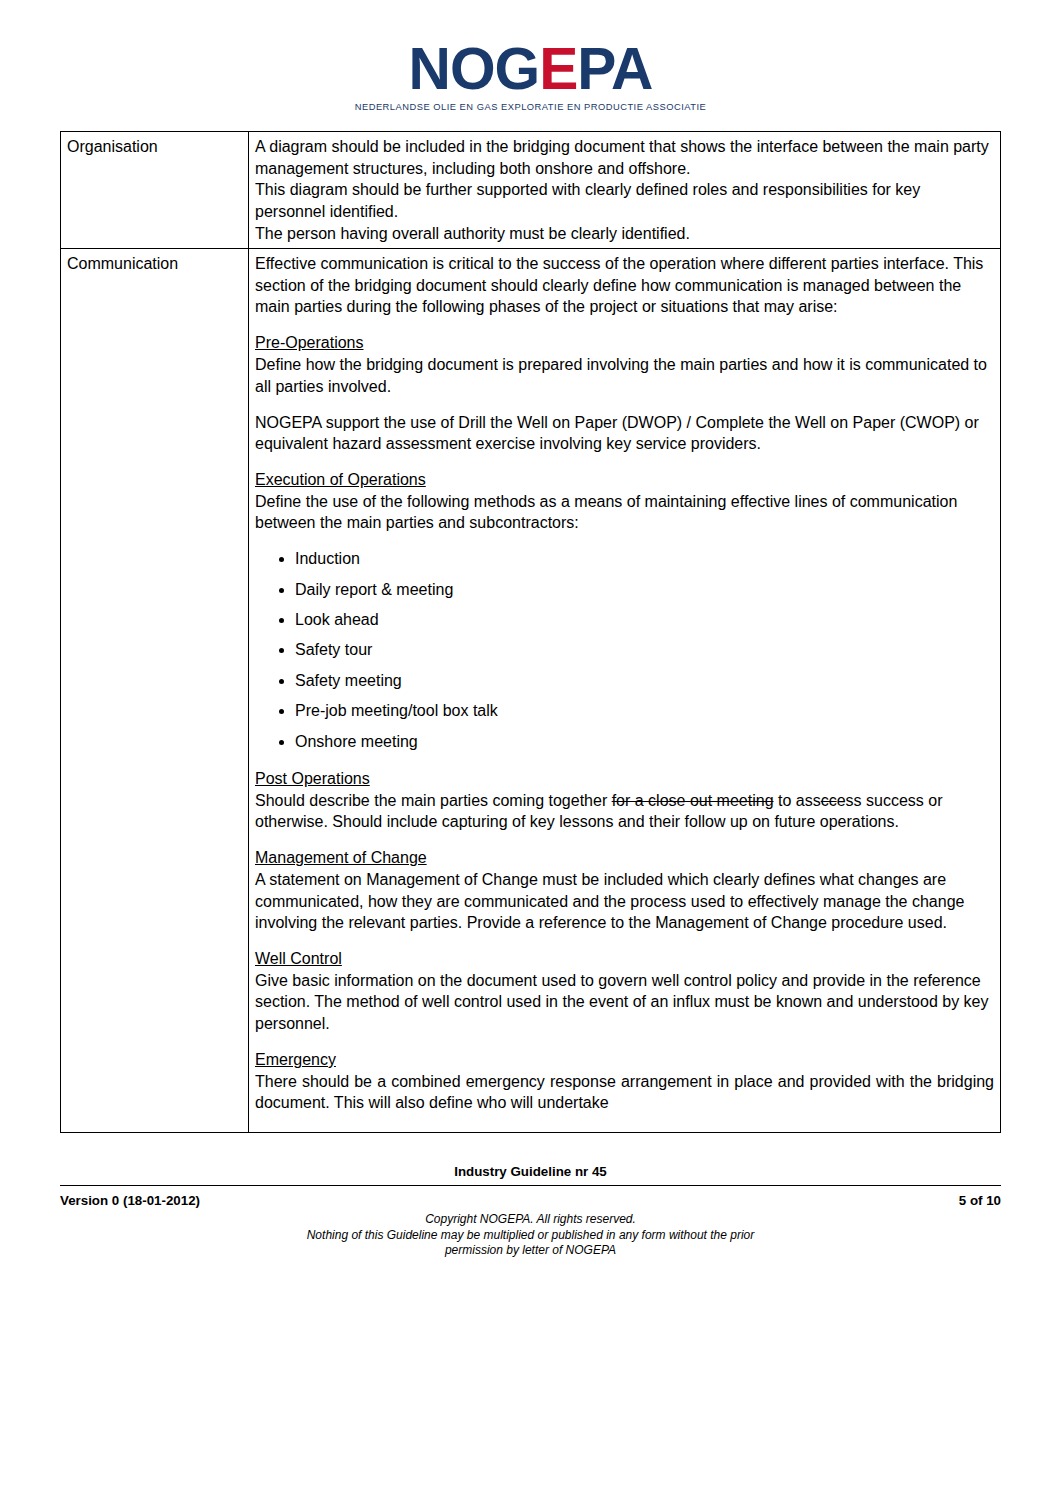NOGEPA
NEDERLANDSE OLIE EN GAS EXPLORATIE EN PRODUCTIE ASSOCIATIE
| Organisation | A diagram should be included in the bridging document that shows the interface between the main party management structures, including both onshore and offshore. This diagram should be further supported with clearly defined roles and responsibilities for key personnel identified. The person having overall authority must be clearly identified. |
| Communication | Effective communication is critical to the success of the operation where different parties interface. This section of the bridging document should clearly define how communication is managed between the main parties during the following phases of the project or situations that may arise: Pre-Operations Define how the bridging document is prepared involving the main parties and how it is communicated to all parties involved. NOGEPA support the use of Drill the Well on Paper (DWOP) / Complete the Well on Paper (CWOP) or equivalent hazard assessment exercise involving key service providers. Execution of Operations Define the use of the following methods as a means of maintaining effective lines of communication between the main parties and subcontractors: Induction Daily report & meeting Look ahead Safety tour Safety meeting Pre-job meeting/tool box talk Onshore meeting Post Operations Should describe the main parties coming together for a close out meeting to ass cc ess success or otherwise. Should include capturing of key lessons and their follow up on future operations. Management of Change A statement on Management of Change must be included which clearly defines what changes are communicated, how they are communicated and the process used to effectively manage the change involving the relevant parties. Provide a reference to the Management of Change procedure used. Well Control Give basic information on the document used to govern well control policy and provide in the reference section. The method of well control used in the event of an influx must be known and understood by key personnel. Emergency There should be a combined emergency response arrangement in place and provided with the bridging document. This will also define who will undertake |
Industry Guideline nr 45
Version 0 (18-01-2012) 5 of 10
Copyright NOGEPA. All rights reserved.
Nothing of this Guideline may be multiplied or published in any form without the prior
permission by letter of NOGEPA